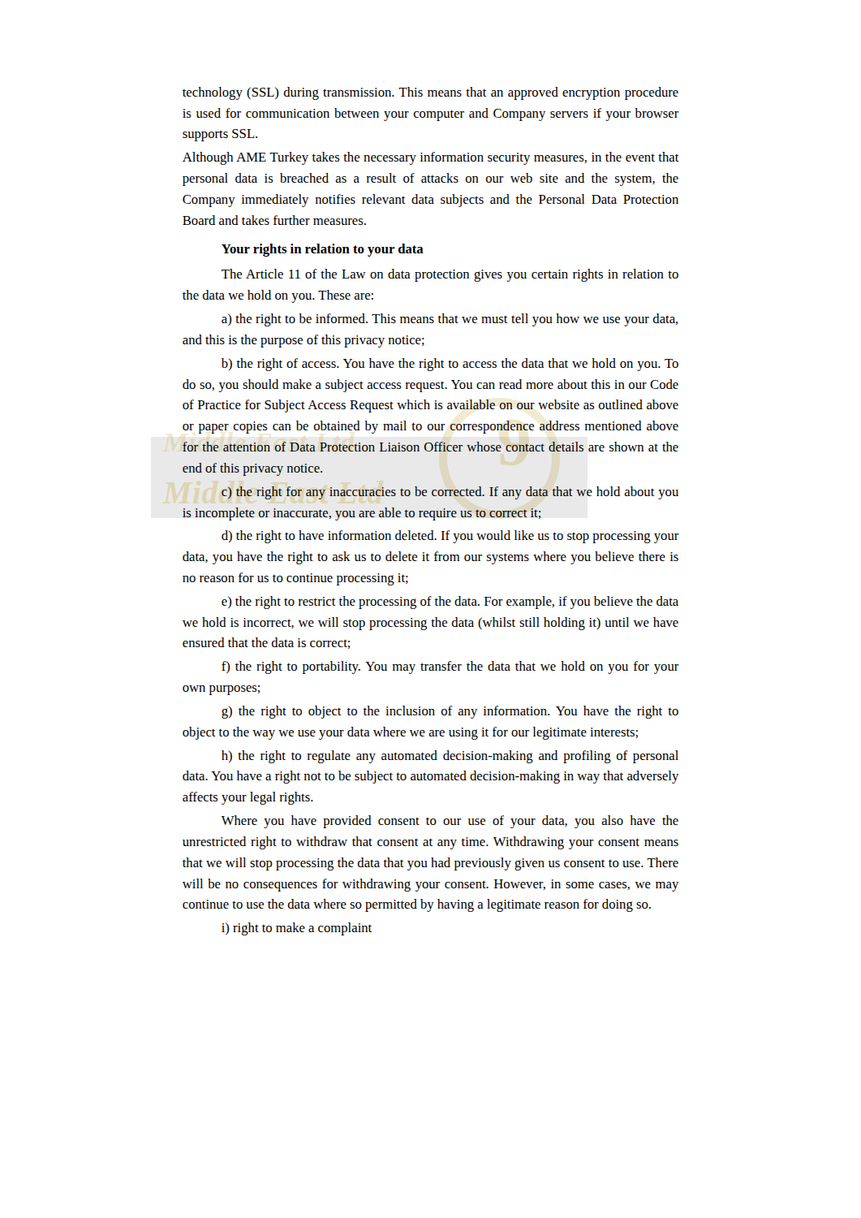9
Middle East Ltd
Middle East Ltd
technology (SSL) during transmission. This means that an approved encryption procedure is used for communication between your computer and Company servers if your browser supports SSL.
Although AME Turkey takes the necessary information security measures, in the event that personal data is breached as a result of attacks on our web site and the system, the Company immediately notifies relevant data subjects and the Personal Data Protection Board and takes further measures.
Your rights in relation to your data
The Article 11 of the Law on data protection gives you certain rights in relation to the data we hold on you. These are:
a) the right to be informed. This means that we must tell you how we use your data, and this is the purpose of this privacy notice;
b) the right of access. You have the right to access the data that we hold on you. To do so, you should make a subject access request. You can read more about this in our Code of Practice for Subject Access Request which is available on our website as outlined above or paper copies can be obtained by mail to our correspondence address mentioned above for the attention of Data Protection Liaison Officer whose contact details are shown at the end of this privacy notice.
c) the right for any inaccuracies to be corrected. If any data that we hold about you is incomplete or inaccurate, you are able to require us to correct it;
d) the right to have information deleted. If you would like us to stop processing your data, you have the right to ask us to delete it from our systems where you believe there is no reason for us to continue processing it;
e) the right to restrict the processing of the data. For example, if you believe the data we hold is incorrect, we will stop processing the data (whilst still holding it) until we have ensured that the data is correct;
f) the right to portability. You may transfer the data that we hold on you for your own purposes;
g) the right to object to the inclusion of any information. You have the right to object to the way we use your data where we are using it for our legitimate interests;
h) the right to regulate any automated decision-making and profiling of personal data. You have a right not to be subject to automated decision-making in way that adversely affects your legal rights.
Where you have provided consent to our use of your data, you also have the unrestricted right to withdraw that consent at any time. Withdrawing your consent means that we will stop processing the data that you had previously given us consent to use. There will be no consequences for withdrawing your consent. However, in some cases, we may continue to use the data where so permitted by having a legitimate reason for doing so.
i) right to make a complaint